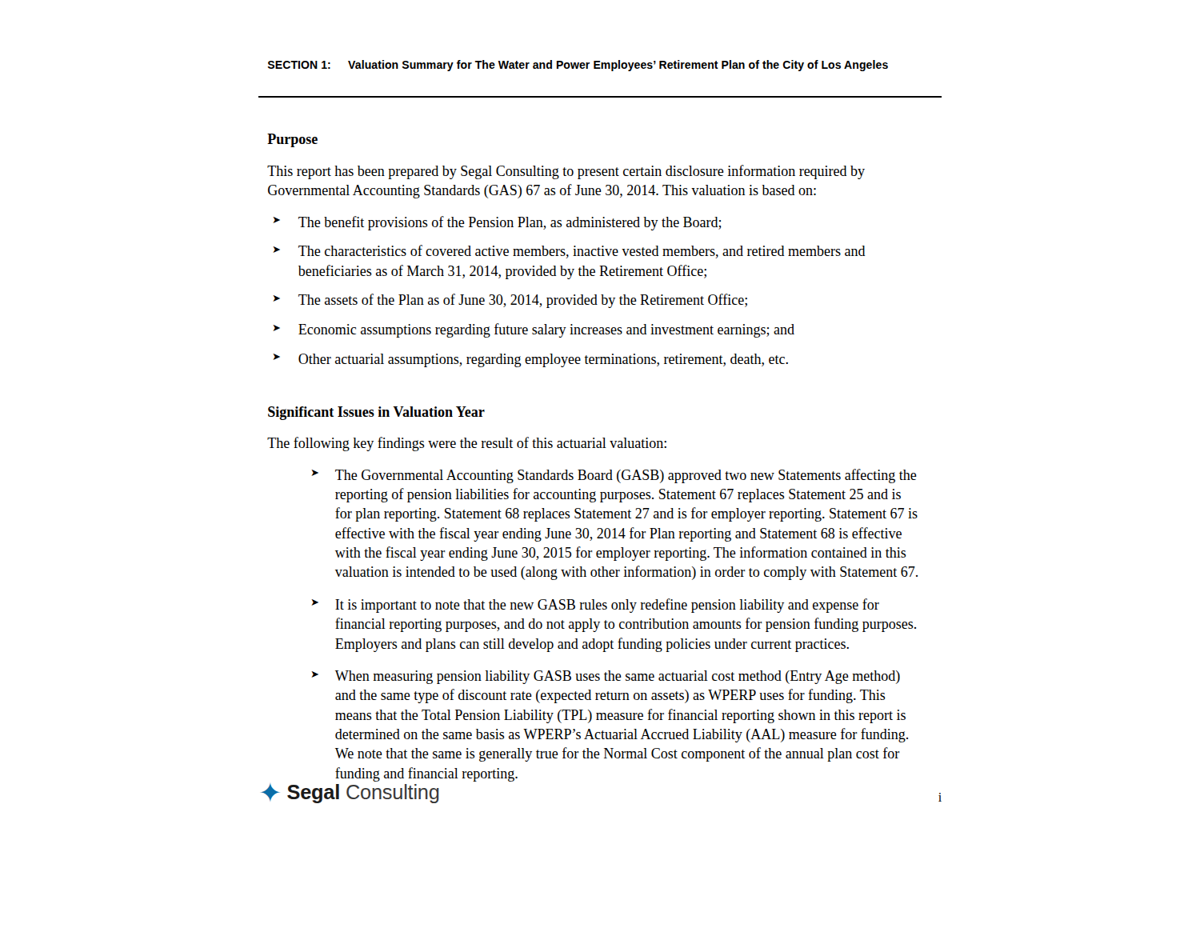SECTION 1: Valuation Summary for The Water and Power Employees’ Retirement Plan of the City of Los Angeles
Purpose
This report has been prepared by Segal Consulting to present certain disclosure information required by Governmental Accounting Standards (GAS) 67 as of June 30, 2014. This valuation is based on:
The benefit provisions of the Pension Plan, as administered by the Board;
The characteristics of covered active members, inactive vested members, and retired members and beneficiaries as of March 31, 2014, provided by the Retirement Office;
The assets of the Plan as of June 30, 2014, provided by the Retirement Office;
Economic assumptions regarding future salary increases and investment earnings; and
Other actuarial assumptions, regarding employee terminations, retirement, death, etc.
Significant Issues in Valuation Year
The following key findings were the result of this actuarial valuation:
The Governmental Accounting Standards Board (GASB) approved two new Statements affecting the reporting of pension liabilities for accounting purposes. Statement 67 replaces Statement 25 and is for plan reporting. Statement 68 replaces Statement 27 and is for employer reporting. Statement 67 is effective with the fiscal year ending June 30, 2014 for Plan reporting and Statement 68 is effective with the fiscal year ending June 30, 2015 for employer reporting. The information contained in this valuation is intended to be used (along with other information) in order to comply with Statement 67.
It is important to note that the new GASB rules only redefine pension liability and expense for financial reporting purposes, and do not apply to contribution amounts for pension funding purposes. Employers and plans can still develop and adopt funding policies under current practices.
When measuring pension liability GASB uses the same actuarial cost method (Entry Age method) and the same type of discount rate (expected return on assets) as WPERP uses for funding. This means that the Total Pension Liability (TPL) measure for financial reporting shown in this report is determined on the same basis as WPERP’s Actuarial Accrued Liability (AAL) measure for funding. We note that the same is generally true for the Normal Cost component of the annual plan cost for funding and financial reporting.
✦ Segal Consulting
i